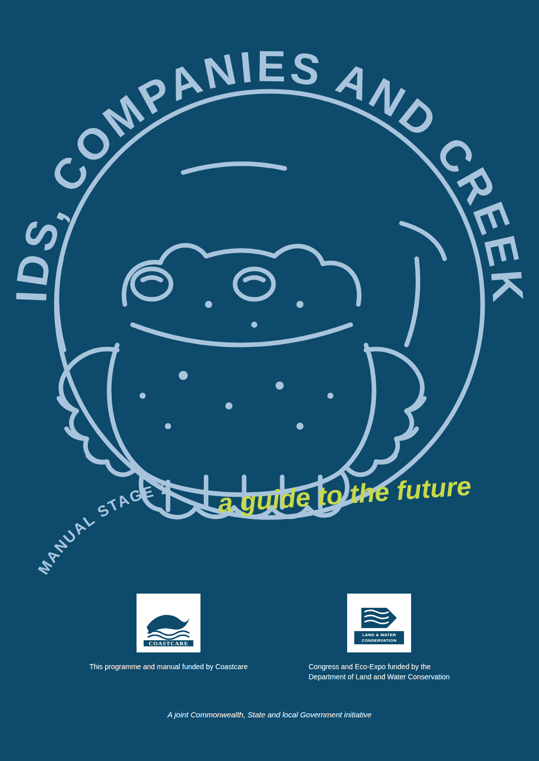KIDS, COMPANIES AND CREEKS
MANUAL STAGE 2 a guide to the future
COASTCARE
This programme and manual funded by Coastcare
LAND & WATER CONSERVATION
Congress and Eco-Expo funded by the
Department of Land and Water Conservation
A joint Commonwealth, State and local Government initiative